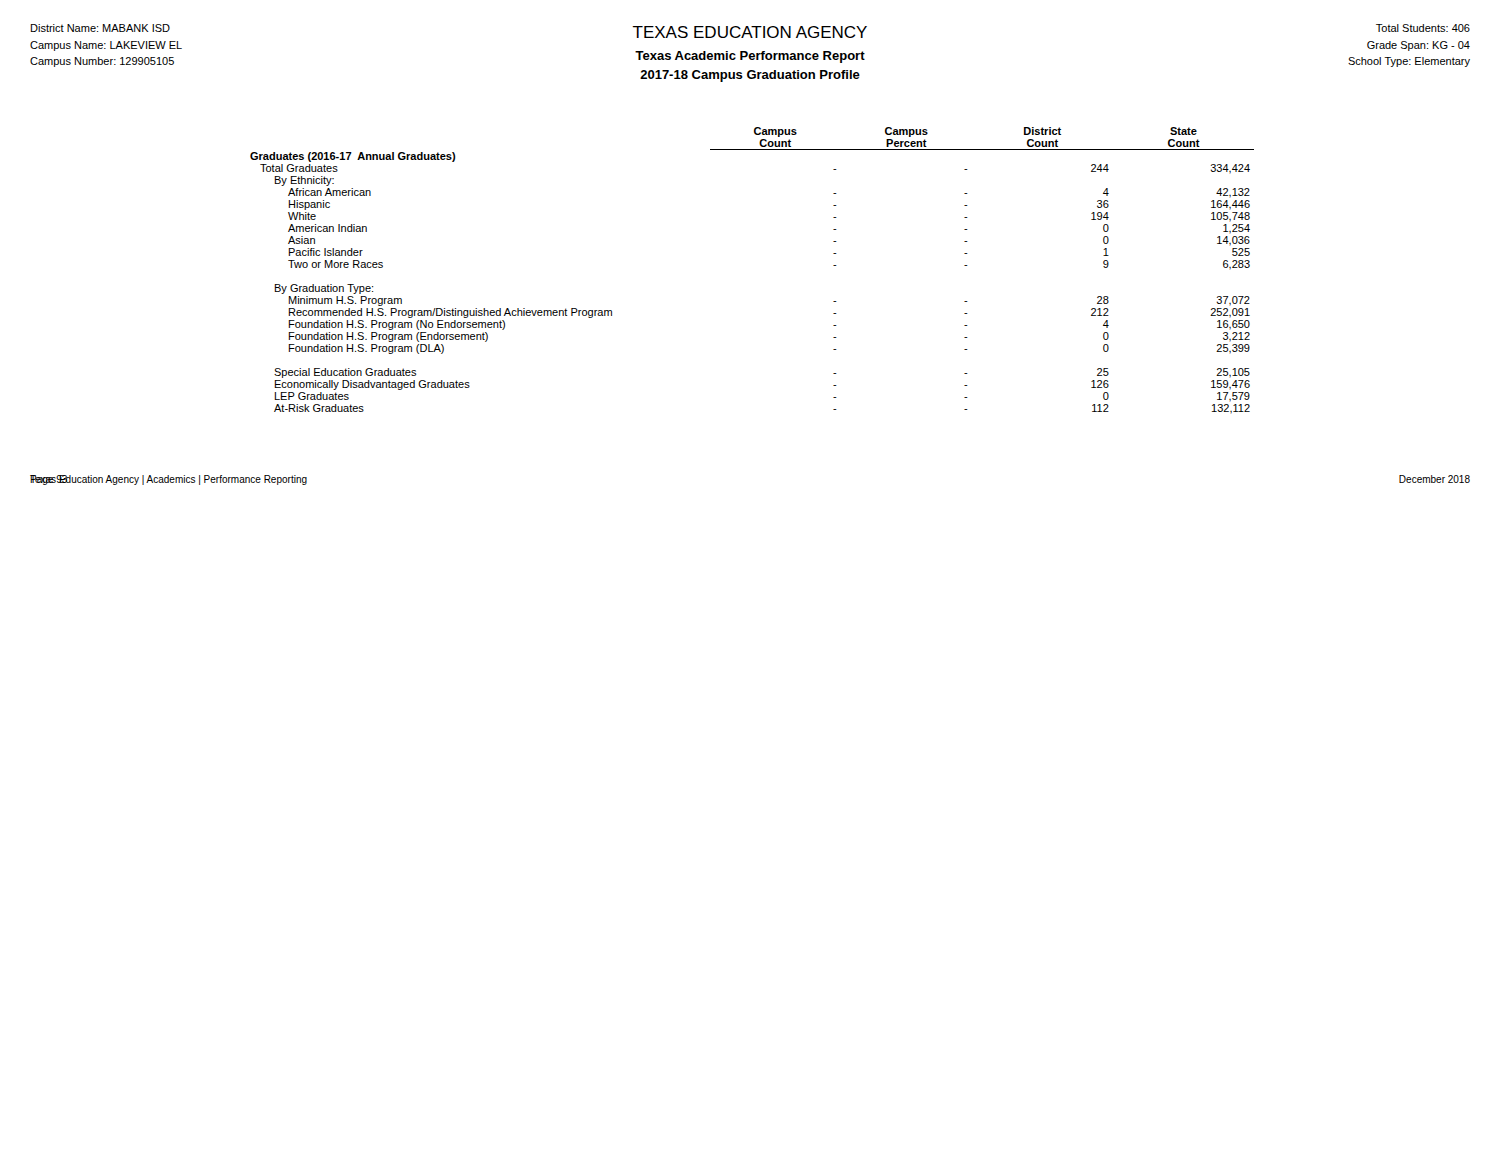District Name: MABANK ISD
Campus Name: LAKEVIEW EL
Campus Number: 129905105
TEXAS EDUCATION AGENCY
Texas Academic Performance Report
2017-18 Campus Graduation Profile
Total Students: 406
Grade Span: KG - 04
School Type: Elementary
| | Campus Count | Campus Percent | District Count | State Count |
| --- | --- | --- | --- | --- |
| Graduates (2016-17 Annual Graduates) | | | | |
| Total Graduates | - | - | 244 | 334,424 |
| By Ethnicity: | | | | |
| African American | - | - | 4 | 42,132 |
| Hispanic | - | - | 36 | 164,446 |
| White | - | - | 194 | 105,748 |
| American Indian | - | - | 0 | 1,254 |
| Asian | - | - | 0 | 14,036 |
| Pacific Islander | - | - | 1 | 525 |
| Two or More Races | - | - | 9 | 6,283 |
| By Graduation Type: | | | | |
| Minimum H.S. Program | - | - | 28 | 37,072 |
| Recommended H.S. Program/Distinguished Achievement Program | - | - | 212 | 252,091 |
| Foundation H.S. Program (No Endorsement) | - | - | 4 | 16,650 |
| Foundation H.S. Program (Endorsement) | - | - | 0 | 3,212 |
| Foundation H.S. Program (DLA) | - | - | 0 | 25,399 |
| Special Education Graduates | - | - | 25 | 25,105 |
| Economically Disadvantaged Graduates | - | - | 126 | 159,476 |
| LEP Graduates | - | - | 0 | 17,579 |
| At-Risk Graduates | - | - | 112 | 132,112 |
Texas Education Agency | Academics | Performance Reporting Page 93 December 2018